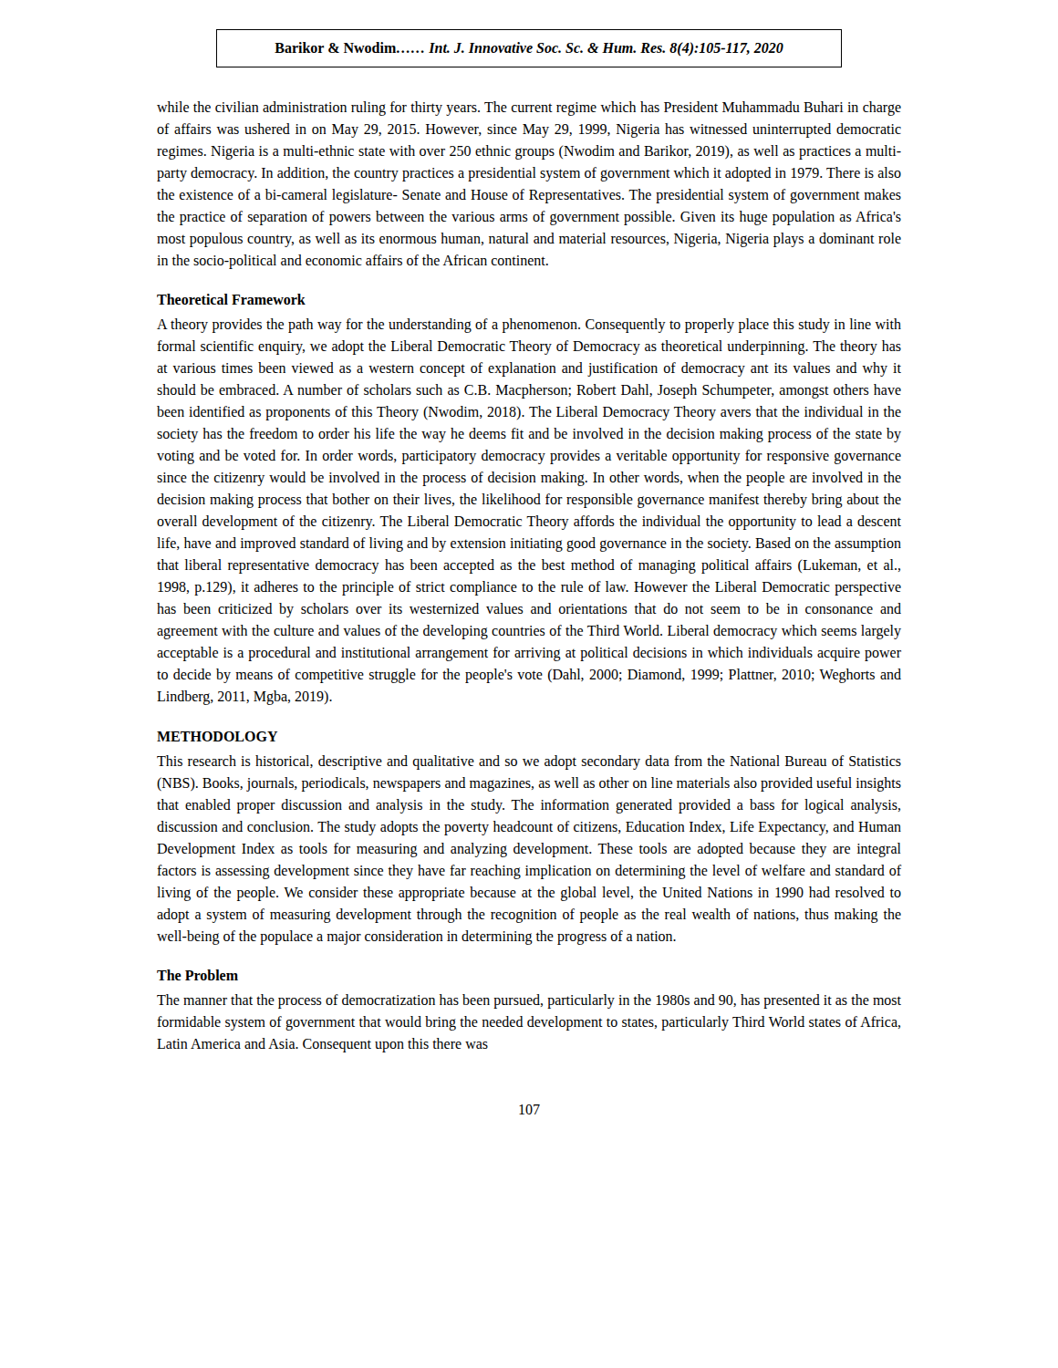Barikor & Nwodim…… Int. J. Innovative Soc. Sc. & Hum. Res. 8(4):105-117, 2020
while the civilian administration ruling for thirty years. The current regime which has President Muhammadu Buhari in charge of affairs was ushered in on May 29, 2015. However, since May 29, 1999, Nigeria has witnessed uninterrupted democratic regimes. Nigeria is a multi-ethnic state with over 250 ethnic groups (Nwodim and Barikor, 2019), as well as practices a multi-party democracy. In addition, the country practices a presidential system of government which it adopted in 1979. There is also the existence of a bi-cameral legislature- Senate and House of Representatives. The presidential system of government makes the practice of separation of powers between the various arms of government possible. Given its huge population as Africa's most populous country, as well as its enormous human, natural and material resources, Nigeria, Nigeria plays a dominant role in the socio-political and economic affairs of the African continent.
Theoretical Framework
A theory provides the path way for the understanding of a phenomenon. Consequently to properly place this study in line with formal scientific enquiry, we adopt the Liberal Democratic Theory of Democracy as theoretical underpinning. The theory has at various times been viewed as a western concept of explanation and justification of democracy ant its values and why it should be embraced. A number of scholars such as C.B. Macpherson; Robert Dahl, Joseph Schumpeter, amongst others have been identified as proponents of this Theory (Nwodim, 2018). The Liberal Democracy Theory avers that the individual in the society has the freedom to order his life the way he deems fit and be involved in the decision making process of the state by voting and be voted for. In order words, participatory democracy provides a veritable opportunity for responsive governance since the citizenry would be involved in the process of decision making. In other words, when the people are involved in the decision making process that bother on their lives, the likelihood for responsible governance manifest thereby bring about the overall development of the citizenry. The Liberal Democratic Theory affords the individual the opportunity to lead a descent life, have and improved standard of living and by extension initiating good governance in the society. Based on the assumption that liberal representative democracy has been accepted as the best method of managing political affairs (Lukeman, et al., 1998, p.129), it adheres to the principle of strict compliance to the rule of law. However the Liberal Democratic perspective has been criticized by scholars over its westernized values and orientations that do not seem to be in consonance and agreement with the culture and values of the developing countries of the Third World. Liberal democracy which seems largely acceptable is a procedural and institutional arrangement for arriving at political decisions in which individuals acquire power to decide by means of competitive struggle for the people's vote (Dahl, 2000; Diamond, 1999; Plattner, 2010; Weghorts and Lindberg, 2011, Mgba, 2019).
METHODOLOGY
This research is historical, descriptive and qualitative and so we adopt secondary data from the National Bureau of Statistics (NBS). Books, journals, periodicals, newspapers and magazines, as well as other on line materials also provided useful insights that enabled proper discussion and analysis in the study. The information generated provided a bass for logical analysis, discussion and conclusion. The study adopts the poverty headcount of citizens, Education Index, Life Expectancy, and Human Development Index as tools for measuring and analyzing development. These tools are adopted because they are integral factors is assessing development since they have far reaching implication on determining the level of welfare and standard of living of the people. We consider these appropriate because at the global level, the United Nations in 1990 had resolved to adopt a system of measuring development through the recognition of people as the real wealth of nations, thus making the well-being of the populace a major consideration in determining the progress of a nation.
The Problem
The manner that the process of democratization has been pursued, particularly in the 1980s and 90, has presented it as the most formidable system of government that would bring the needed development to states, particularly Third World states of Africa, Latin America and Asia. Consequent upon this there was
107